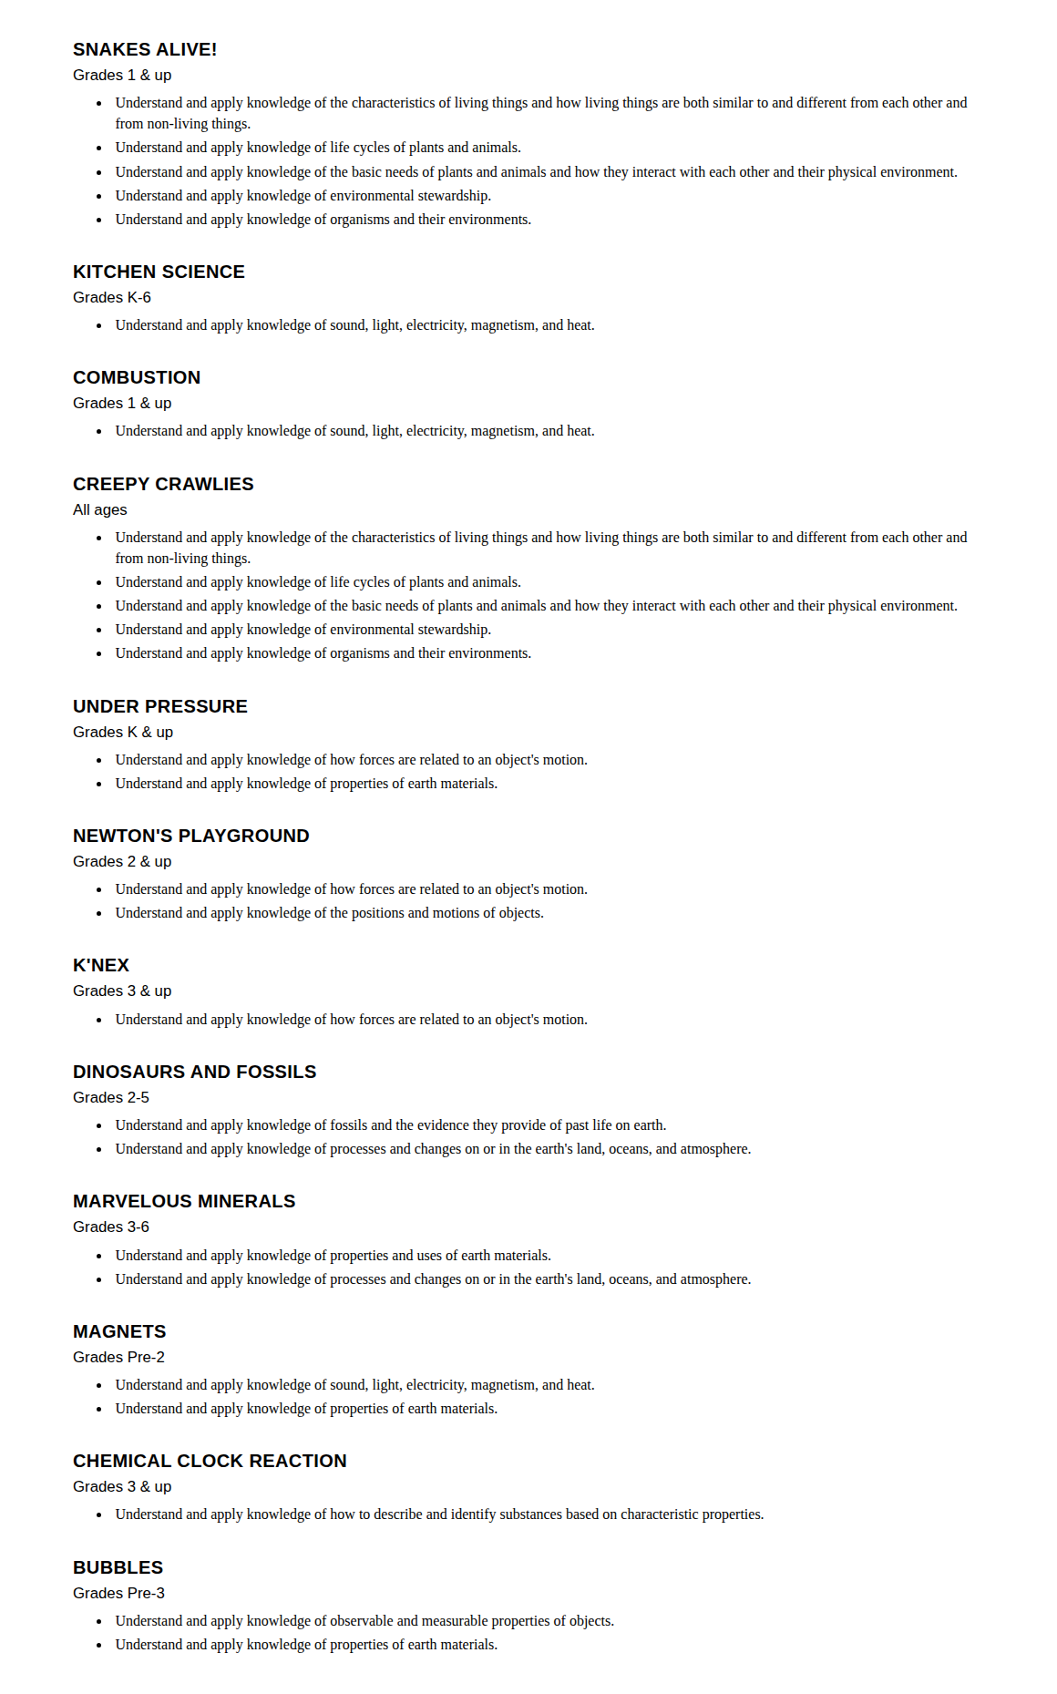Snakes Alive!
Grades 1 & up
Understand and apply knowledge of the characteristics of living things and how living things are both similar to and different from each other and from non-living things.
Understand and apply knowledge of life cycles of plants and animals.
Understand and apply knowledge of the basic needs of plants and animals and how they interact with each other and their physical environment.
Understand and apply knowledge of environmental stewardship.
Understand and apply knowledge of organisms and their environments.
Kitchen Science
Grades K-6
Understand and apply knowledge of sound, light, electricity, magnetism, and heat.
Combustion
Grades 1 & up
Understand and apply knowledge of sound, light, electricity, magnetism, and heat.
Creepy Crawlies
All ages
Understand and apply knowledge of the characteristics of living things and how living things are both similar to and different from each other and from non-living things.
Understand and apply knowledge of life cycles of plants and animals.
Understand and apply knowledge of the basic needs of plants and animals and how they interact with each other and their physical environment.
Understand and apply knowledge of environmental stewardship.
Understand and apply knowledge of organisms and their environments.
Under Pressure
Grades K & up
Understand and apply knowledge of how forces are related to an object's motion.
Understand and apply knowledge of properties of earth materials.
Newton's Playground
Grades 2 & up
Understand and apply knowledge of how forces are related to an object's motion.
Understand and apply knowledge of the positions and motions of objects.
K'Nex
Grades 3 & up
Understand and apply knowledge of how forces are related to an object's motion.
Dinosaurs and Fossils
Grades 2-5
Understand and apply knowledge of fossils and the evidence they provide of past life on earth.
Understand and apply knowledge of processes and changes on or in the earth's land, oceans, and atmosphere.
Marvelous Minerals
Grades 3-6
Understand and apply knowledge of properties and uses of earth materials.
Understand and apply knowledge of processes and changes on or in the earth's land, oceans, and atmosphere.
Magnets
Grades Pre-2
Understand and apply knowledge of sound, light, electricity, magnetism, and heat.
Understand and apply knowledge of properties of earth materials.
Chemical Clock Reaction
Grades 3 & up
Understand and apply knowledge of how to describe and identify substances based on characteristic properties.
Bubbles
Grades Pre-3
Understand and apply knowledge of observable and measurable properties of objects.
Understand and apply knowledge of properties of earth materials.